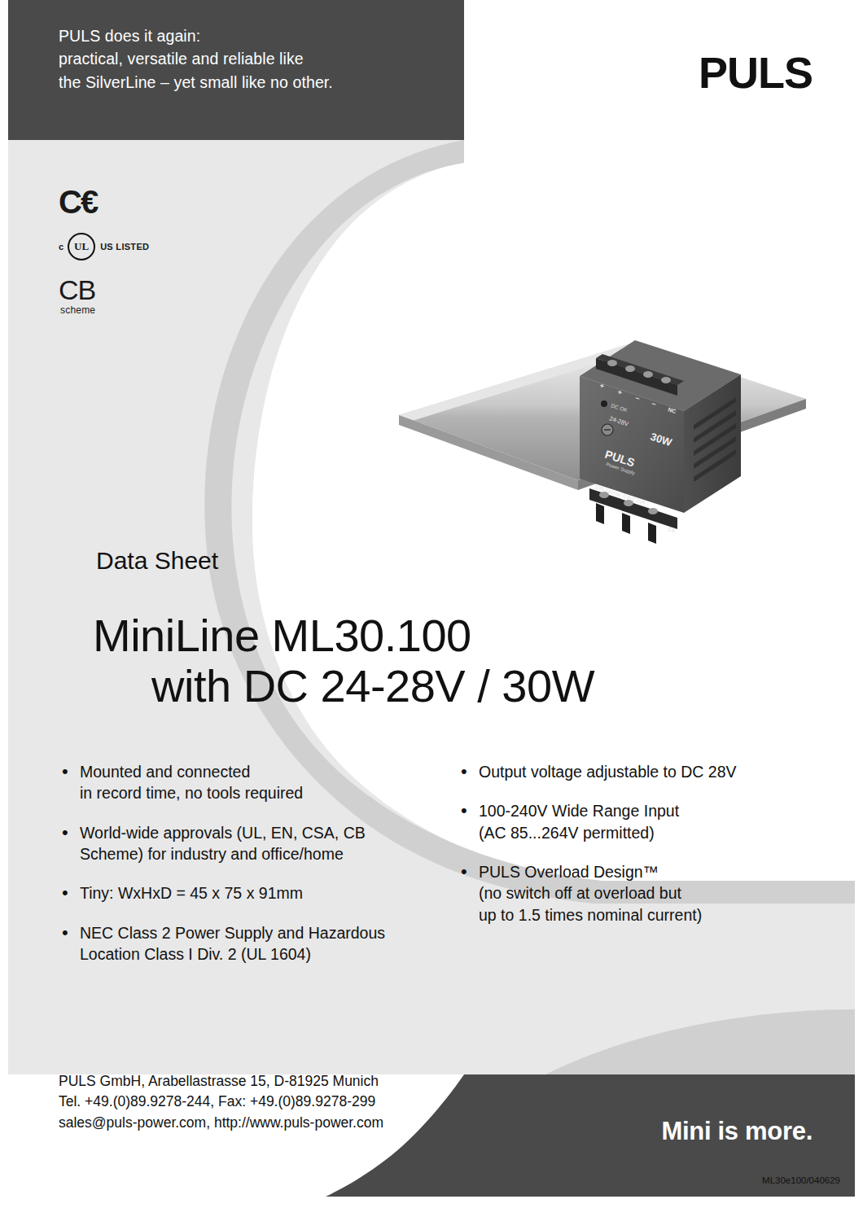PULS does it again:
practical, versatile and reliable like
the SilverLine – yet small like no other.
PULS
C€
c UL US LISTED
CB
scheme
+ + – – NC DC OK 24-28V 30W PULS Power Supply 100-240Vac 0.6-0.25A ⏕ N L C€
Data Sheet
MiniLine ML30.100 with DC 24-28V / 30W
Mounted and connected
in record time, no tools required
World-wide approvals (UL, EN, CSA, CB Scheme) for industry and office/home
Tiny: WxHxD = 45 x 75 x 91mm
NEC Class 2 Power Supply and Hazardous Location Class I Div. 2 (UL 1604)
Output voltage adjustable to DC 28V
100-240V Wide Range Input
(AC 85...264V permitted)
PULS Overload Design™
(no switch off at overload but
up to 1.5 times nominal current)
PULS GmbH, Arabellastrasse 15, D-81925 Munich
Tel. +49.(0)89.9278-244, Fax: +49.(0)89.9278-299
sales@puls-power.com, http://www.puls-power.com
Mini is more.
ML30e100/040629